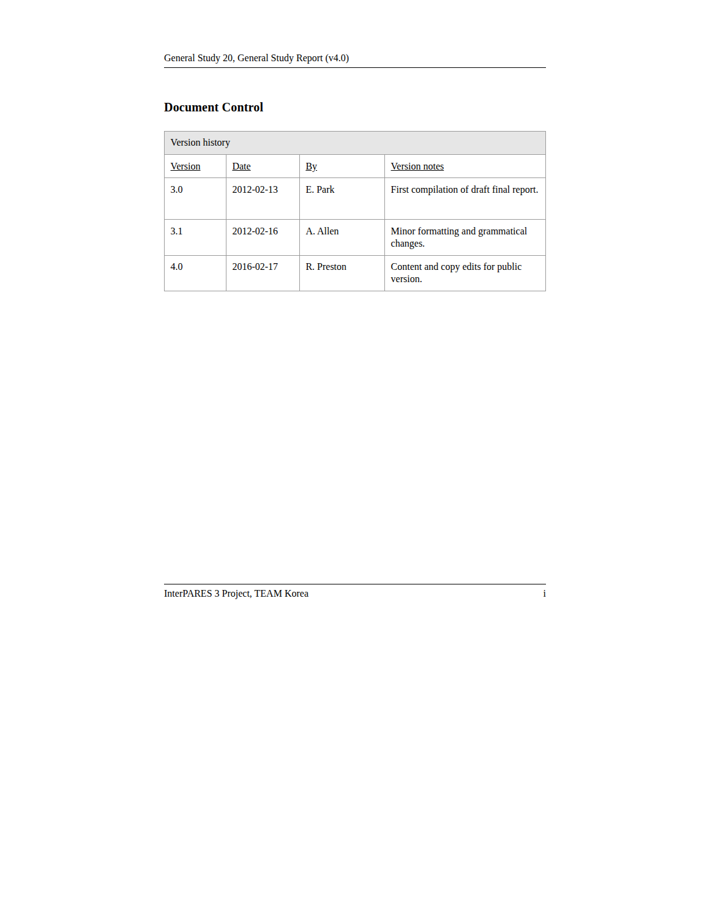General Study 20, General Study Report (v4.0)
Document Control
| Version history |
| Version | Date | By | Version notes |
| 3.0 | 2012-02-13 | E. Park | First compilation of draft final report. |
| 3.1 | 2012-02-16 | A. Allen | Minor formatting and grammatical changes. |
| 4.0 | 2016-02-17 | R. Preston | Content and copy edits for public version. |
InterPARES 3 Project, TEAM Korea i